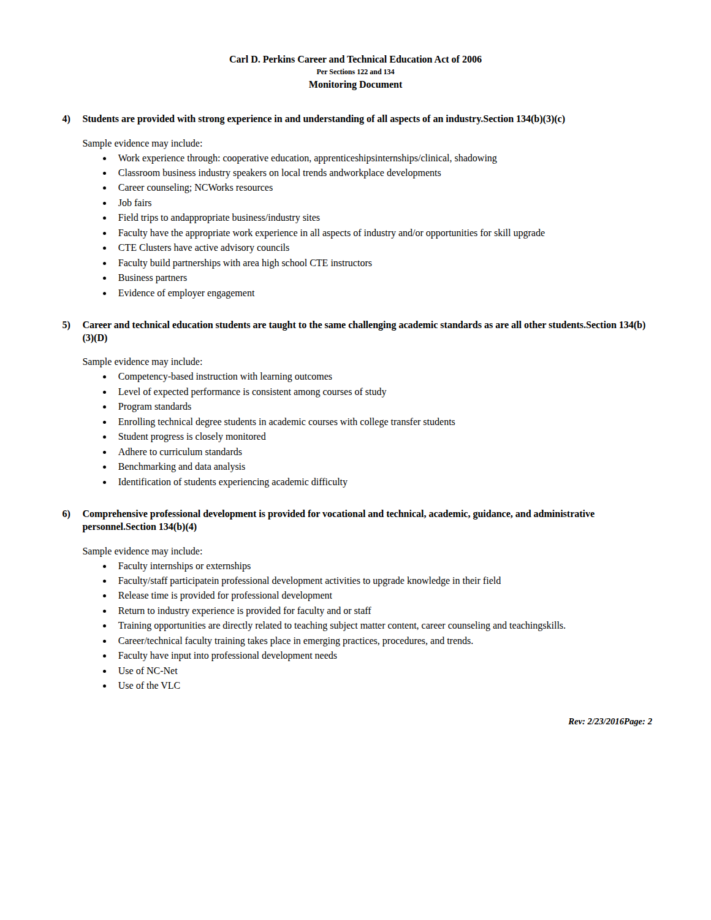Carl D. Perkins Career and Technical Education Act of 2006
Per Sections 122 and 134
Monitoring Document
Students are provided with strong experience in and understanding of all aspects of an industry.Section 134(b)(3)(c)
Sample evidence may include:
Work experience through: cooperative education, apprenticeshipsinternships/clinical, shadowing
Classroom business industry speakers on local trends andworkplace developments
Career counseling; NCWorks resources
Job fairs
Field trips to andappropriate business/industry sites
Faculty have the appropriate work experience in all aspects of industry and/or opportunities for skill upgrade
CTE Clusters have active advisory councils
Faculty build partnerships with area high school CTE instructors
Business partners
Evidence of employer engagement
Career and technical education students are taught to the same challenging academic standards as are all other students.Section 134(b)(3)(D)
Sample evidence may include:
Competency-based instruction with learning outcomes
Level of expected performance is consistent among courses of study
Program standards
Enrolling technical degree students in academic courses with college transfer students
Student progress is closely monitored
Adhere to curriculum standards
Benchmarking and data analysis
Identification of students experiencing academic difficulty
Comprehensive professional development is provided for vocational and technical, academic, guidance, and administrative personnel.Section 134(b)(4)
Sample evidence may include:
Faculty internships or externships
Faculty/staff participatein professional development activities to upgrade knowledge in their field
Release time is provided for professional development
Return to industry experience is provided for faculty and or staff
Training opportunities are directly related to teaching subject matter content, career counseling and teachingskills.
Career/technical faculty training takes place in emerging practices, procedures, and trends.
Faculty have input into professional development needs
Use of NC-Net
Use of the VLC
Rev: 2/23/2016Page: 2